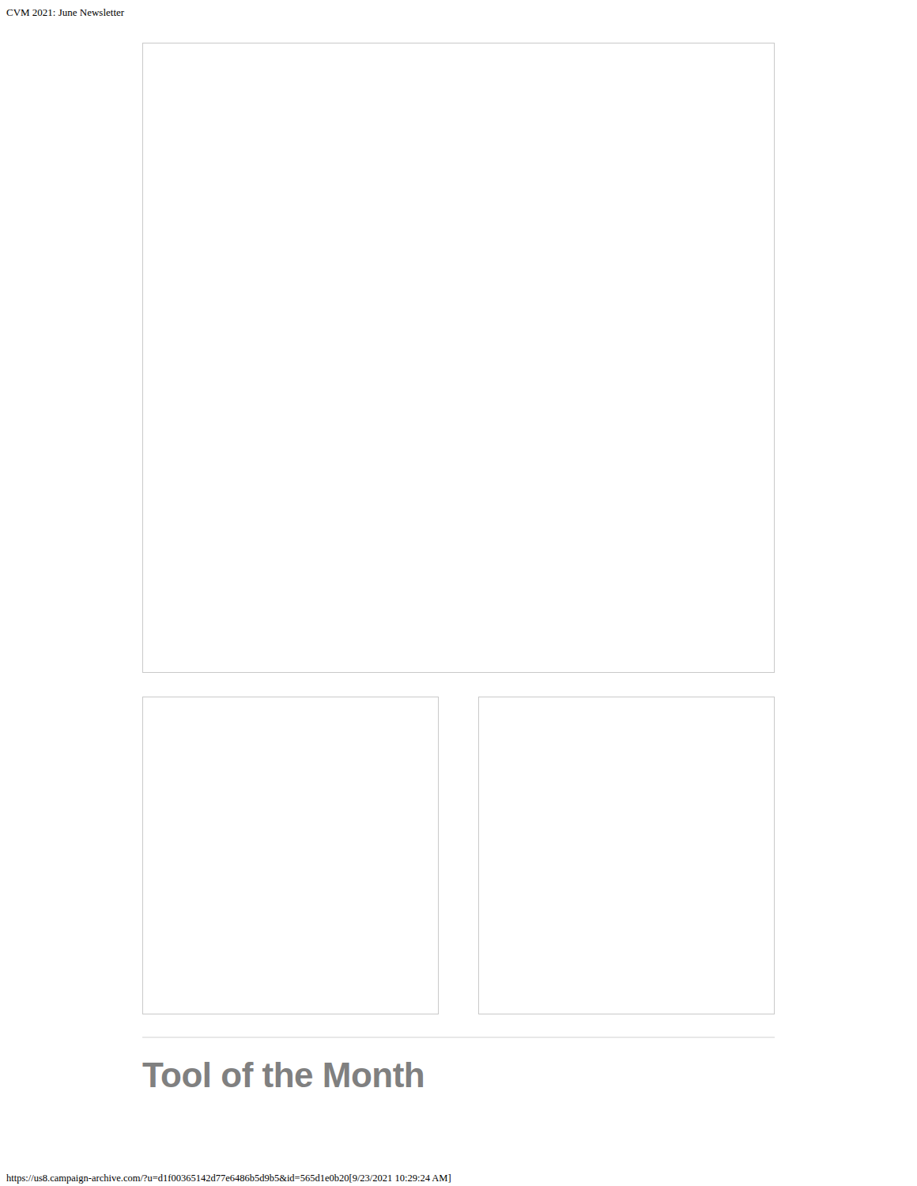CVM 2021: June Newsletter
Tool of the Month
https://us8.campaign-archive.com/?u=d1f00365142d77e6486b5d9b5&id=565d1e0b20[9/23/2021 10:29:24 AM]